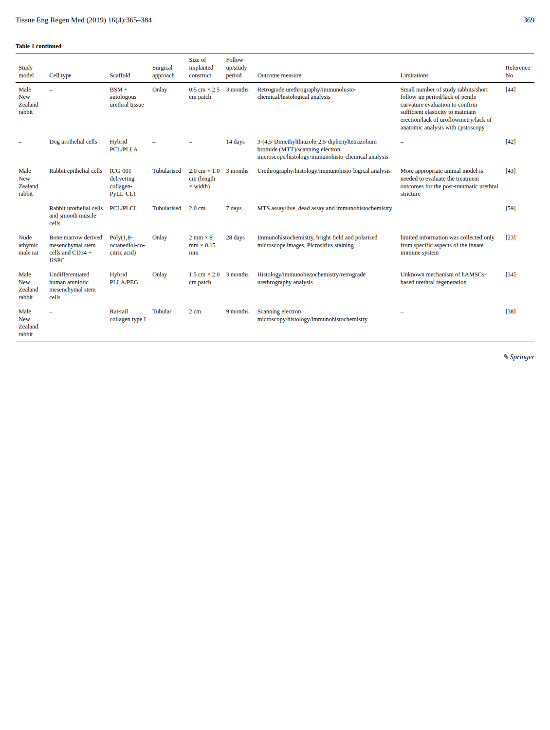Tissue Eng Regen Med (2019) 16(4):365–384 369
Table 1 continued
| Study model | Cell type | Scaffold | Surgical approach | Size of implanted construct | Follow-up/study period | Outcome measure | Limitations | Reference No. |
| --- | --- | --- | --- | --- | --- | --- | --- | --- |
| Male New Zealand rabbit | – | BSM + autologous urethral tissue | Onlay | 0.5 cm × 2.5 cm patch | 3 months | Retrograde urethrography/immunohisto-chemical/histological analysis | Small number of study rabbits/short follow-up period/lack of penile curvature evaluation to confirm sufficient elasticity to maintain erection/lack of uroflowmetry/lack of anatomic analysis with cystoscopy | [44] |
| – | Dog urothelial cells | Hybrid PCL/PLLA | – | – | 14 days | 3-(4,5-Dimethylthiazole-2,5-diphenyltetrazolium bromide (MTT)/scanning electron microscope/histology/immunohisto-chemical analysis | – | [42] |
| Male New Zealand rabbit | Rabbit epithelial cells | ICG-001 delivering collagen-PyLL-CL) | Tubularised | 2.0 cm × 1.0 cm (length × width) | 3 months | Urethrography/histology/immunohisto-logical analysis | More appropriate animal model is needed to evaluate the treatment outcomes for the post-traumatic urethral stricture | [43] |
| – | Rabbit urothelial cells and smooth muscle cells | PCL/PLCL | Tubularised | 2.0 cm | 7 days | MTS assay/live, dead assay and immunohistochemistry | – | [59] |
| Nude athymic male rat | Bone marrow derived mesenchymal stem cells and CD34 + HSPC | Poly(1,8-octanediol-co-citric acid) | Onlay | 2 mm × 8 mm × 0.15 mm | 28 days | Immunohistochemistry, bright field and polarised microscope images, Picrosirius staining | limited information was collected only from specific aspects of the innate immune system | [23] |
| Male New Zealand rabbit | Undifferentiated human amniotic mesenchymal stem cells | Hybrid PLLA/PEG | Onlay | 1.5 cm × 2.0 cm patch | 3 months | Histology/immunohistochemistry/retrograde urethrography analysis | Unknown mechanism of hAMSCs-based urethral regeneration | [34] |
| Male New Zealand rabbit | – | Rat-tail collagen type I | Tubular | 2 cm | 9 months | Scanning electron microscopy/histology/immunohistochemistry | – | [38] |
✎ Springer